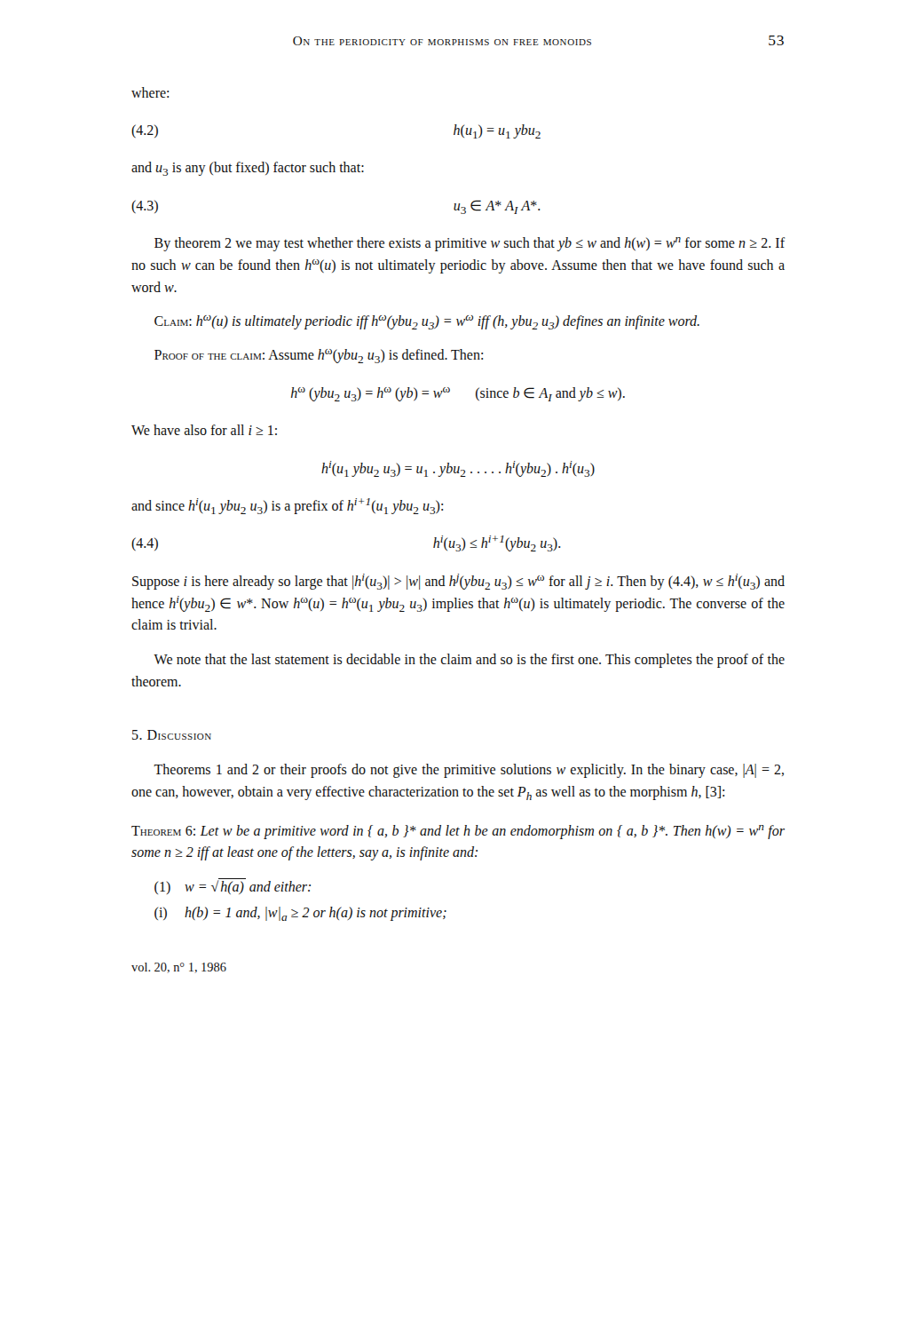On the periodicity of morphisms on free monoids 53
where:
(4.2) h(u1) = u1 ybu2
and u3 is any (but fixed) factor such that:
(4.3) u3 ∈ A* AI A*.
By theorem 2 we may test whether there exists a primitive w such that yb ≤ w and h(w) = wn for some n ≥ 2. If no such w can be found then hω(u) is not ultimately periodic by above. Assume then that we have found such a word w.
Claim: hω(u) is ultimately periodic iff hω(ybu2 u3) = wω iff (h, ybu2 u3) defines an infinite word.
Proof of the claim: Assume hω(ybu2 u3) is defined. Then:
hω (ybu2 u3) = hω (yb) = wω (since b ∈ AI and yb ≤ w).
We have also for all i ≥ 1:
hi(u1 ybu2 u3) = u1 . ybu2 . . . . . hi(ybu2) . hi(u3)
and since hi(u1 ybu2 u3) is a prefix of hi+1(u1 ybu2 u3):
(4.4) hi(u3) ≤ hi+1(ybu2 u3).
Suppose i is here already so large that |hi(u3)| > |w| and hj(ybu2 u3) ≤ wω for all j ≥ i. Then by (4.4), w ≤ hi(u3) and hence hi(ybu2) ∈ w*. Now hω(u) = hω(u1 ybu2 u3) implies that hω(u) is ultimately periodic. The converse of the claim is trivial.
We note that the last statement is decidable in the claim and so is the first one. This completes the proof of the theorem.
5. Discussion
Theorems 1 and 2 or their proofs do not give the primitive solutions w explicitly. In the binary case, |A| = 2, one can, however, obtain a very effective characterization to the set Ph as well as to the morphism h, [3]:
Theorem 6: Let w be a primitive word in { a, b }* and let h be an endomorphism on { a, b }*. Then h(w) = wn for some n ≥ 2 iff at least one of the letters, say a, is infinite and:
(1) w = √h(a) and either:
(i) h(b) = 1 and, |w|a ≥ 2 or h(a) is not primitive;
vol. 20, n° 1, 1986